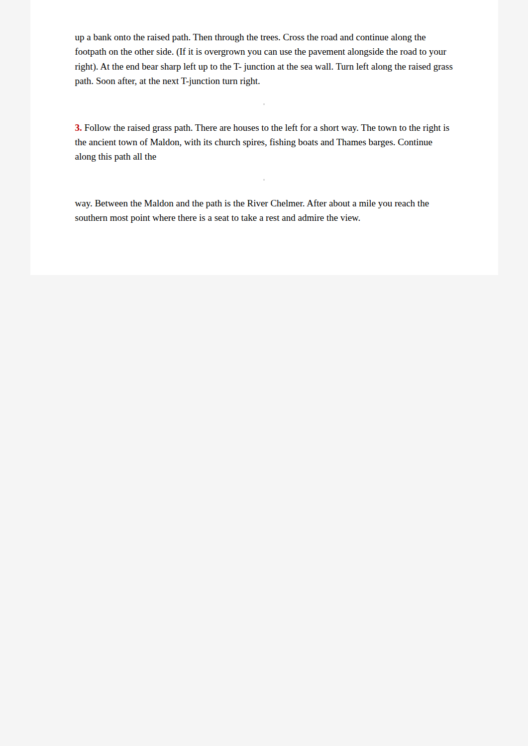up a bank onto the raised path. Then through the trees. Cross the road and continue along the footpath on the other side. (If it is overgrown you can use the pavement alongside the road to your right). At the end bear sharp left up to the T- junction at the sea wall. Turn left along the raised grass path. Soon after, at the next T-junction turn right.
3. Follow the raised grass path. There are houses to the left for a short way. The town to the right is the ancient town of Maldon, with its church spires, fishing boats and Thames barges. Continue along this path all the
way. Between the Maldon and the path is the River Chelmer. After about a mile you reach the southern most point where there is a seat to take a rest and admire the view.